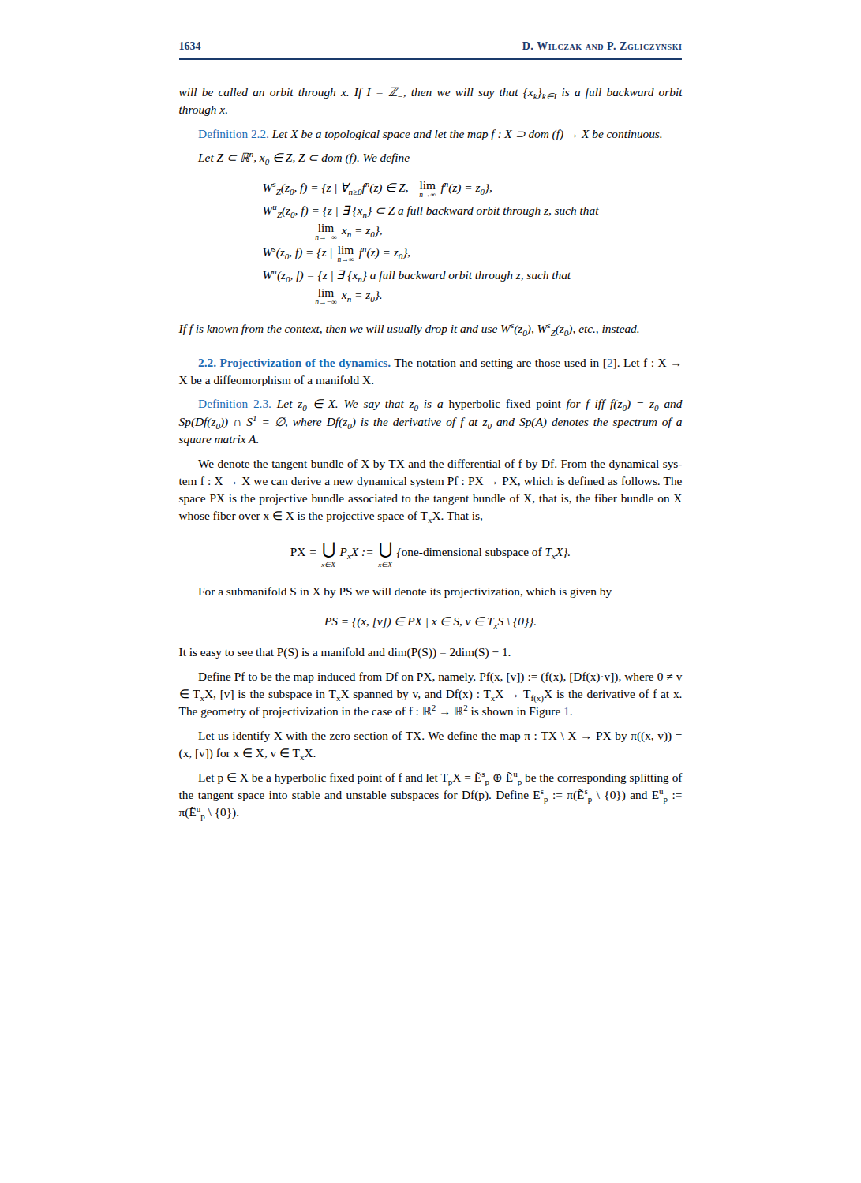1634 D. Wilczak and P. Zgliczyński
will be called an orbit through x. If I = ℤ−, then we will say that {xk}k∈I is a full backward orbit through x.
Definition 2.2. Let X be a topological space and let the map f : X ⊃ dom (f) → X be continuous.
Let Z ⊂ ℝn, x0 ∈ Z, Z ⊂ dom (f). We define
WsZ(z0, f) = {z | ∀n≥0fn(z) ∈ Z, lim n→∞ fn(z) = z0}, WuZ(z0, f) = {z | ∃ {xn} ⊂ Z a full backward orbit through z, such that lim n→−∞ xn = z0}, Ws(z0, f) = {z | lim n→∞ fn(z) = z0}, Wu(z0, f) = {z | ∃ {xn} a full backward orbit through z, such that lim n→−∞ xn = z0}.
If f is known from the context, then we will usually drop it and use Ws(z0), WsZ(z0), etc., instead.
2.2. Projectivization of the dynamics. The notation and setting are those used in [2]. Let f : X → X be a diffeomorphism of a manifold X.
Definition 2.3. Let z0 ∈ X. We say that z0 is a hyperbolic fixed point for f iff f(z0) = z0 and Sp(Df(z0)) ∩ S1 = ∅, where Df(z0) is the derivative of f at z0 and Sp(A) denotes the spectrum of a square matrix A.
We denote the tangent bundle of X by TX and the differential of f by Df. From the dynamical system f : X → X we can derive a new dynamical system Pf : PX → PX, which is defined as follows. The space PX is the projective bundle associated to the tangent bundle of X, that is, the fiber bundle on X whose fiber over x ∈ X is the projective space of TxX. That is,
PX = ⋃x∈X PxX := ⋃x∈X {one-dimensional subspace of TxX}.
For a submanifold S in X by PS we will denote its projectivization, which is given by
PS = {(x, [v]) ∈ PX | x ∈ S, v ∈ TxS \ {0}}.
It is easy to see that P(S) is a manifold and dim(P(S)) = 2dim(S) − 1.
Define Pf to be the map induced from Df on PX, namely, Pf(x, [v]) := (f(x), [Df(x)·v]), where 0 ≠ v ∈ TxX, [v] is the subspace in TxX spanned by v, and Df(x) : TxX → Tf(x)X is the derivative of f at x. The geometry of projectivization in the case of f : ℝ2 → ℝ2 is shown in Figure 1.
Let us identify X with the zero section of TX. We define the map π : TX \ X → PX by π((x, v)) = (x, [v]) for x ∈ X, v ∈ TxX.
Let p ∈ X be a hyperbolic fixed point of f and let TpX = Ẽsp ⊕ Ẽup be the corresponding splitting of the tangent space into stable and unstable subspaces for Df(p). Define Esp := π(Ẽsp \ {0}) and Eup := π(Ẽup \ {0}).